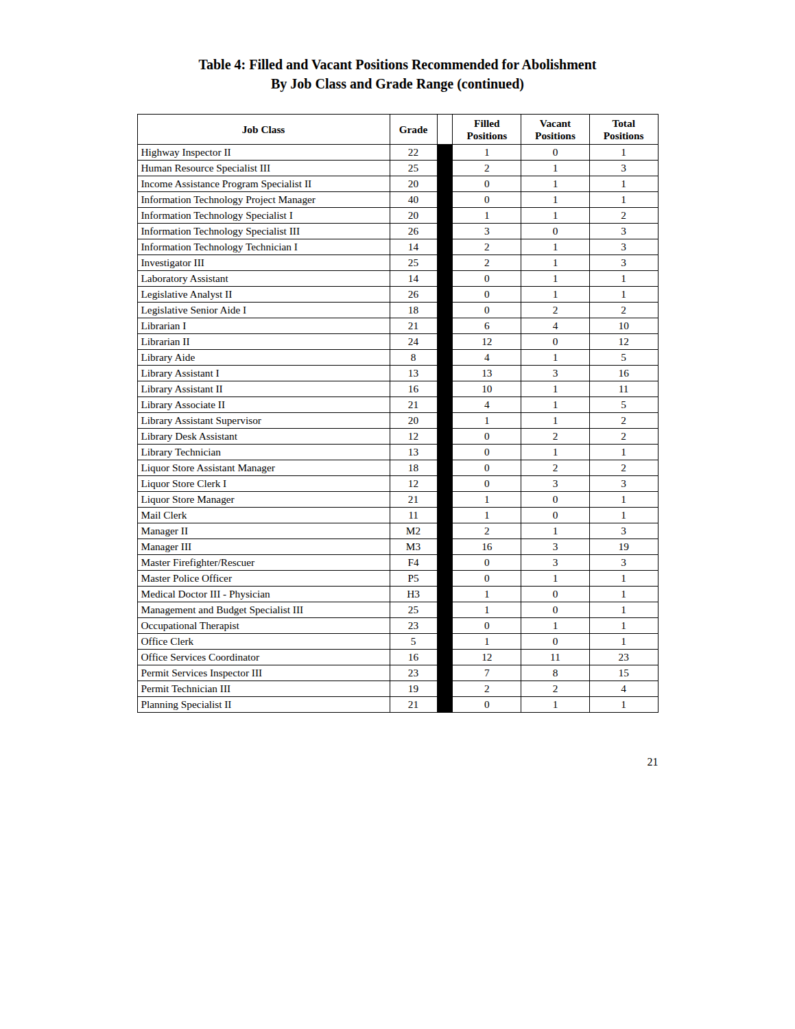Table 4: Filled and Vacant Positions Recommended for Abolishment
By Job Class and Grade Range (continued)
| Job Class | Grade | | Filled Positions | Vacant Positions | Total Positions |
| --- | --- | --- | --- | --- | --- |
| Highway Inspector II | 22 | | 1 | 0 | 1 |
| Human Resource Specialist III | 25 | | 2 | 1 | 3 |
| Income Assistance Program Specialist II | 20 | | 0 | 1 | 1 |
| Information Technology Project Manager | 40 | | 0 | 1 | 1 |
| Information Technology Specialist I | 20 | | 1 | 1 | 2 |
| Information Technology Specialist III | 26 | | 3 | 0 | 3 |
| Information Technology Technician I | 14 | | 2 | 1 | 3 |
| Investigator III | 25 | | 2 | 1 | 3 |
| Laboratory Assistant | 14 | | 0 | 1 | 1 |
| Legislative Analyst II | 26 | | 0 | 1 | 1 |
| Legislative Senior Aide I | 18 | | 0 | 2 | 2 |
| Librarian I | 21 | | 6 | 4 | 10 |
| Librarian II | 24 | | 12 | 0 | 12 |
| Library Aide | 8 | | 4 | 1 | 5 |
| Library Assistant I | 13 | | 13 | 3 | 16 |
| Library Assistant II | 16 | | 10 | 1 | 11 |
| Library Associate II | 21 | | 4 | 1 | 5 |
| Library Assistant Supervisor | 20 | | 1 | 1 | 2 |
| Library Desk Assistant | 12 | | 0 | 2 | 2 |
| Library Technician | 13 | | 0 | 1 | 1 |
| Liquor Store Assistant Manager | 18 | | 0 | 2 | 2 |
| Liquor Store Clerk I | 12 | | 0 | 3 | 3 |
| Liquor Store Manager | 21 | | 1 | 0 | 1 |
| Mail Clerk | 11 | | 1 | 0 | 1 |
| Manager II | M2 | | 2 | 1 | 3 |
| Manager III | M3 | | 16 | 3 | 19 |
| Master Firefighter/Rescuer | F4 | | 0 | 3 | 3 |
| Master Police Officer | P5 | | 0 | 1 | 1 |
| Medical Doctor III - Physician | H3 | | 1 | 0 | 1 |
| Management and Budget Specialist III | 25 | | 1 | 0 | 1 |
| Occupational Therapist | 23 | | 0 | 1 | 1 |
| Office Clerk | 5 | | 1 | 0 | 1 |
| Office Services Coordinator | 16 | | 12 | 11 | 23 |
| Permit Services Inspector III | 23 | | 7 | 8 | 15 |
| Permit Technician III | 19 | | 2 | 2 | 4 |
| Planning Specialist II | 21 | | 0 | 1 | 1 |
21